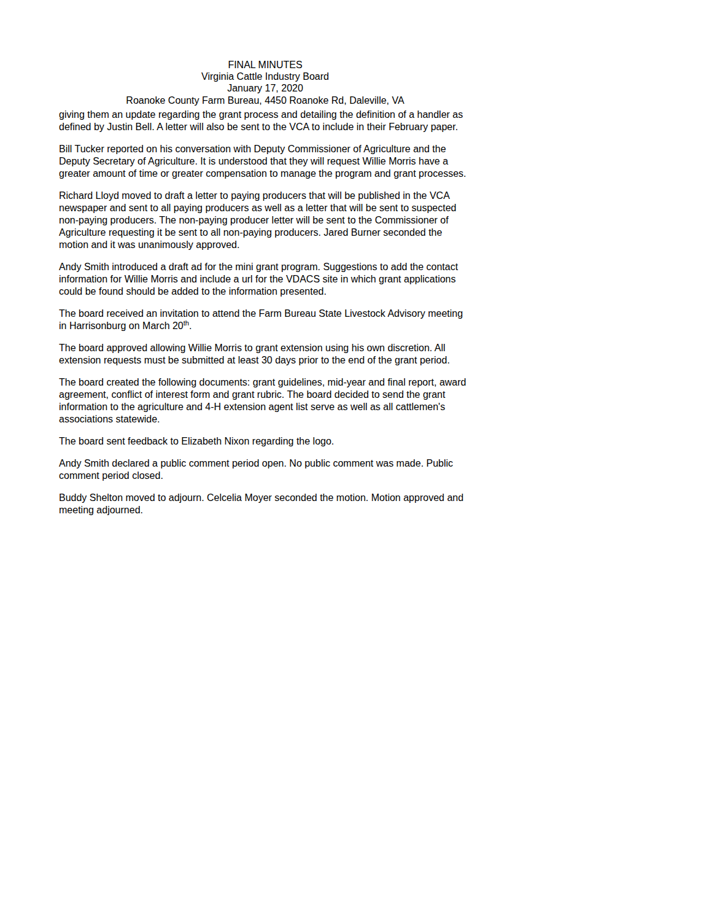FINAL MINUTES
Virginia Cattle Industry Board
January 17, 2020
Roanoke County Farm Bureau, 4450 Roanoke Rd, Daleville, VA
giving them an update regarding the grant process and detailing the definition of a handler as defined by Justin Bell. A letter will also be sent to the VCA to include in their February paper.
Bill Tucker reported on his conversation with Deputy Commissioner of Agriculture and the Deputy Secretary of Agriculture. It is understood that they will request Willie Morris have a greater amount of time or greater compensation to manage the program and grant processes.
Richard Lloyd moved to draft a letter to paying producers that will be published in the VCA newspaper and sent to all paying producers as well as a letter that will be sent to suspected non-paying producers. The non-paying producer letter will be sent to the Commissioner of Agriculture requesting it be sent to all non-paying producers. Jared Burner seconded the motion and it was unanimously approved.
Andy Smith introduced a draft ad for the mini grant program. Suggestions to add the contact information for Willie Morris and include a url for the VDACS site in which grant applications could be found should be added to the information presented.
The board received an invitation to attend the Farm Bureau State Livestock Advisory meeting in Harrisonburg on March 20th.
The board approved allowing Willie Morris to grant extension using his own discretion. All extension requests must be submitted at least 30 days prior to the end of the grant period.
The board created the following documents: grant guidelines, mid-year and final report, award agreement, conflict of interest form and grant rubric. The board decided to send the grant information to the agriculture and 4-H extension agent list serve as well as all cattlemen's associations statewide.
The board sent feedback to Elizabeth Nixon regarding the logo.
Andy Smith declared a public comment period open. No public comment was made. Public comment period closed.
Buddy Shelton moved to adjourn. Celcelia Moyer seconded the motion. Motion approved and meeting adjourned.